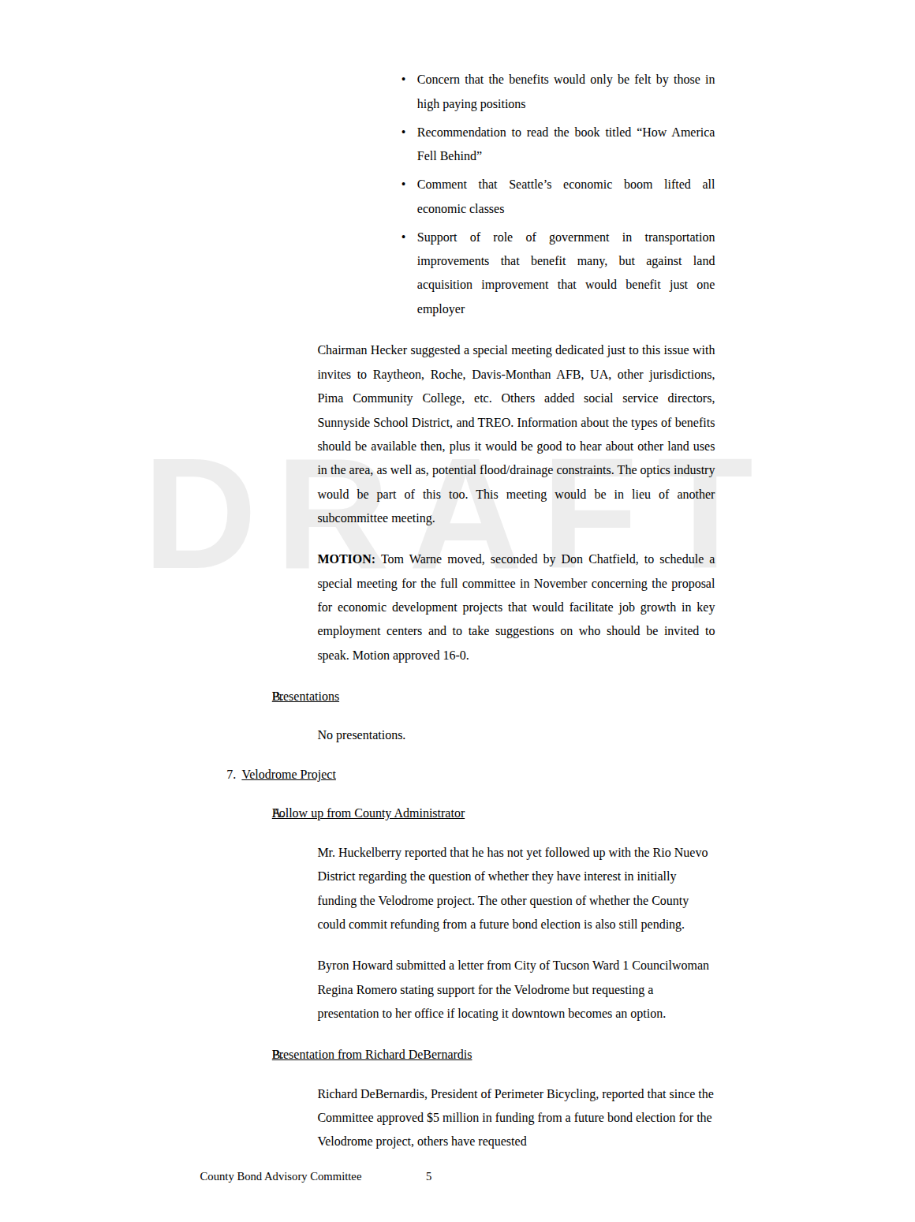DRAFT
Concern that the benefits would only be felt by those in high paying positions
Recommendation to read the book titled “How America Fell Behind”
Comment that Seattle’s economic boom lifted all economic classes
Support of role of government in transportation improvements that benefit many, but against land acquisition improvement that would benefit just one employer
Chairman Hecker suggested a special meeting dedicated just to this issue with invites to Raytheon, Roche, Davis-Monthan AFB, UA, other jurisdictions, Pima Community College, etc. Others added social service directors, Sunnyside School District, and TREO. Information about the types of benefits should be available then, plus it would be good to hear about other land uses in the area, as well as, potential flood/drainage constraints. The optics industry would be part of this too. This meeting would be in lieu of another subcommittee meeting.
MOTION: Tom Warne moved, seconded by Don Chatfield, to schedule a special meeting for the full committee in November concerning the proposal for economic development projects that would facilitate job growth in key employment centers and to take suggestions on who should be invited to speak. Motion approved 16-0.
B.
Presentations
No presentations.
7.
Velodrome Project
A.
Follow up from County Administrator
Mr. Huckelberry reported that he has not yet followed up with the Rio Nuevo District regarding the question of whether they have interest in initially funding the Velodrome project. The other question of whether the County could commit refunding from a future bond election is also still pending.
Byron Howard submitted a letter from City of Tucson Ward 1 Councilwoman Regina Romero stating support for the Velodrome but requesting a presentation to her office if locating it downtown becomes an option.
B.
Presentation from Richard DeBernardis
Richard DeBernardis, President of Perimeter Bicycling, reported that since the Committee approved $5 million in funding from a future bond election for the Velodrome project, others have requested
County Bond Advisory Committee 5